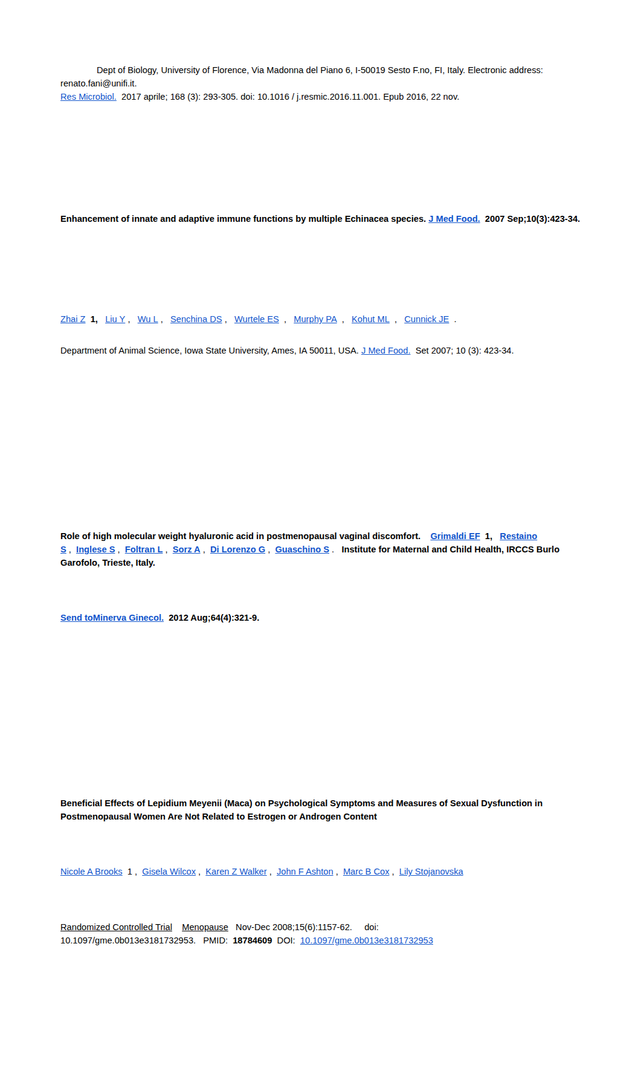Dept of Biology, University of Florence, Via Madonna del Piano 6, I-50019 Sesto F.no, FI, Italy. Electronic address: renato.fani@unifi.it.
Res Microbiol. 2017 aprile; 168 (3): 293-305. doi: 10.1016 / j.resmic.2016.11.001. Epub 2016, 22 nov.
Enhancement of innate and adaptive immune functions by multiple Echinacea species. J Med Food. 2007 Sep;10(3):423-34.
Zhai Z 1, Liu Y , Wu L , Senchina DS , Wurtele ES , Murphy PA , Kohut ML , Cunnick JE .
Department of Animal Science, Iowa State University, Ames, IA 50011, USA. J Med Food. Set 2007; 10 (3): 423-34.
Role of high molecular weight hyaluronic acid in postmenopausal vaginal discomfort. Grimaldi EF 1, Restaino S , Inglese S , Foltran L , Sorz A , Di Lorenzo G , Guaschino S . Institute for Maternal and Child Health, IRCCS Burlo Garofolo, Trieste, Italy.
Send toMinerva Ginecol. 2012 Aug;64(4):321-9.
Beneficial Effects of Lepidium Meyenii (Maca) on Psychological Symptoms and Measures of Sexual Dysfunction in Postmenopausal Women Are Not Related to Estrogen or Androgen Content
Nicole A Brooks 1 , Gisela Wilcox , Karen Z Walker , John F Ashton , Marc B Cox , Lily Stojanovska
Randomized Controlled Trial Menopause Nov-Dec 2008;15(6):1157-62. doi: 10.1097/gme.0b013e3181732953. PMID: 18784609 DOI: 10.1097/gme.0b013e3181732953